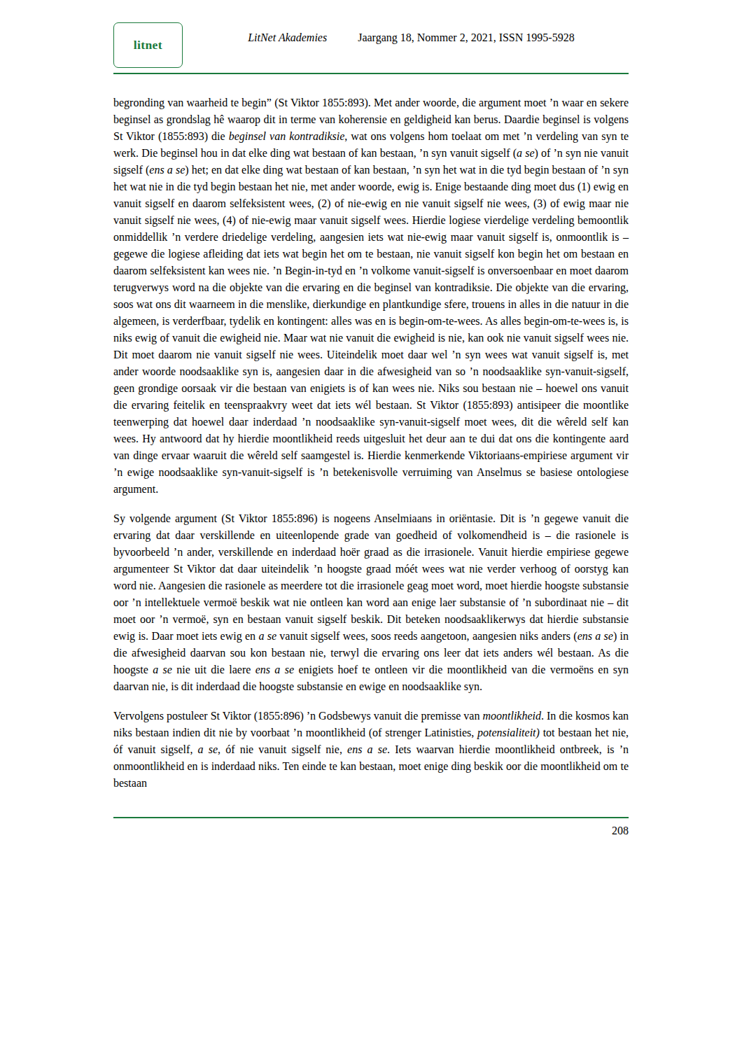litnet
LitNet Akademies Jaargang 18, Nommer 2, 2021, ISSN 1995-5928
begronding van waarheid te begin” (St Viktor 1855:893). Met ander woorde, die argument moet ’n waar en sekere beginsel as grondslag hê waarop dit in terme van koherensie en geldigheid kan berus. Daardie beginsel is volgens St Viktor (1855:893) die beginsel van kontradiksie, wat ons volgens hom toelaat om met ’n verdeling van syn te werk. Die beginsel hou in dat elke ding wat bestaan of kan bestaan, ’n syn vanuit sigself (a se) of ’n syn nie vanuit sigself (ens a se) het; en dat elke ding wat bestaan of kan bestaan, ’n syn het wat in die tyd begin bestaan of ’n syn het wat nie in die tyd begin bestaan het nie, met ander woorde, ewig is. Enige bestaande ding moet dus (1) ewig en vanuit sigself en daarom selfeksistent wees, (2) of nie-ewig en nie vanuit sigself nie wees, (3) of ewig maar nie vanuit sigself nie wees, (4) of nie-ewig maar vanuit sigself wees. Hierdie logiese vierdelige verdeling bemoontlik onmiddellik ’n verdere driedelige verdeling, aangesien iets wat nie-ewig maar vanuit sigself is, onmoontlik is – gegewe die logiese afleiding dat iets wat begin het om te bestaan, nie vanuit sigself kon begin het om bestaan en daarom selfeksistent kan wees nie. ’n Begin-in-tyd en ’n volkome vanuit-sigself is onversoenbaar en moet daarom terugverwys word na die objekte van die ervaring en die beginsel van kontradiksie. Die objekte van die ervaring, soos wat ons dit waarneem in die menslike, dierkundige en plantkundige sfere, trouens in alles in die natuur in die algemeen, is verderfbaar, tydelik en kontingent: alles was en is begin-om-te-wees. As alles begin-om-te-wees is, is niks ewig of vanuit die ewigheid nie. Maar wat nie vanuit die ewigheid is nie, kan ook nie vanuit sigself wees nie. Dit moet daarom nie vanuit sigself nie wees. Uiteindelik moet daar wel ’n syn wees wat vanuit sigself is, met ander woorde noodsaaklike syn is, aangesien daar in die afwesigheid van so ’n noodsaaklike syn-vanuit-sigself, geen grondige oorsaak vir die bestaan van enigiets is of kan wees nie. Niks sou bestaan nie – hoewel ons vanuit die ervaring feitelik en teenspraakvry weet dat iets wél bestaan. St Viktor (1855:893) antisipeer die moontlike teenwerping dat hoewel daar inderdaad ’n noodsaaklike syn-vanuit-sigself moet wees, dit die wêreld self kan wees. Hy antwoord dat hy hierdie moontlikheid reeds uitgesluit het deur aan te dui dat ons die kontingente aard van dinge ervaar waaruit die wêreld self saamgestel is. Hierdie kenmerkende Viktoriaans-empiriese argument vir ’n ewige noodsaaklike syn-vanuit-sigself is ’n betekenisvolle verruiming van Anselmus se basiese ontologiese argument.
Sy volgende argument (St Viktor 1855:896) is nogeens Anselmiaans in oriëntasie. Dit is ’n gegewe vanuit die ervaring dat daar verskillende en uiteenlopende grade van goedheid of volkomendheid is – die rasionele is byvoorbeeld ’n ander, verskillende en inderdaad hoër graad as die irrasionele. Vanuit hierdie empiriese gegewe argumenteer St Viktor dat daar uiteindelik ’n hoogste graad móét wees wat nie verder verhoog of oorstyg kan word nie. Aangesien die rasionele as meerdere tot die irrasionele geag moet word, moet hierdie hoogste substansie oor ’n intellektuele vermoë beskik wat nie ontleen kan word aan enige laer substansie of ’n subordinaat nie – dit moet oor ’n vermoë, syn en bestaan vanuit sigself beskik. Dit beteken noodsaaklikerwys dat hierdie substansie ewig is. Daar moet iets ewig en a se vanuit sigself wees, soos reeds aangetoon, aangesien niks anders (ens a se) in die afwesigheid daarvan sou kon bestaan nie, terwyl die ervaring ons leer dat iets anders wél bestaan. As die hoogste a se nie uit die laere ens a se enigiets hoef te ontleen vir die moontlikheid van die vermoëns en syn daarvan nie, is dit inderdaad die hoogste substansie en ewige en noodsaaklike syn.
Vervolgens postuleer St Viktor (1855:896) ’n Godsbewys vanuit die premisse van moontlikheid. In die kosmos kan niks bestaan indien dit nie by voorbaat ’n moontlikheid (of strenger Latinisties, potensialiteit) tot bestaan het nie, óf vanuit sigself, a se, óf nie vanuit sigself nie, ens a se. Iets waarvan hierdie moontlikheid ontbreek, is ’n onmoontlikheid en is inderdaad niks. Ten einde te kan bestaan, moet enige ding beskik oor die moontlikheid om te bestaan
208